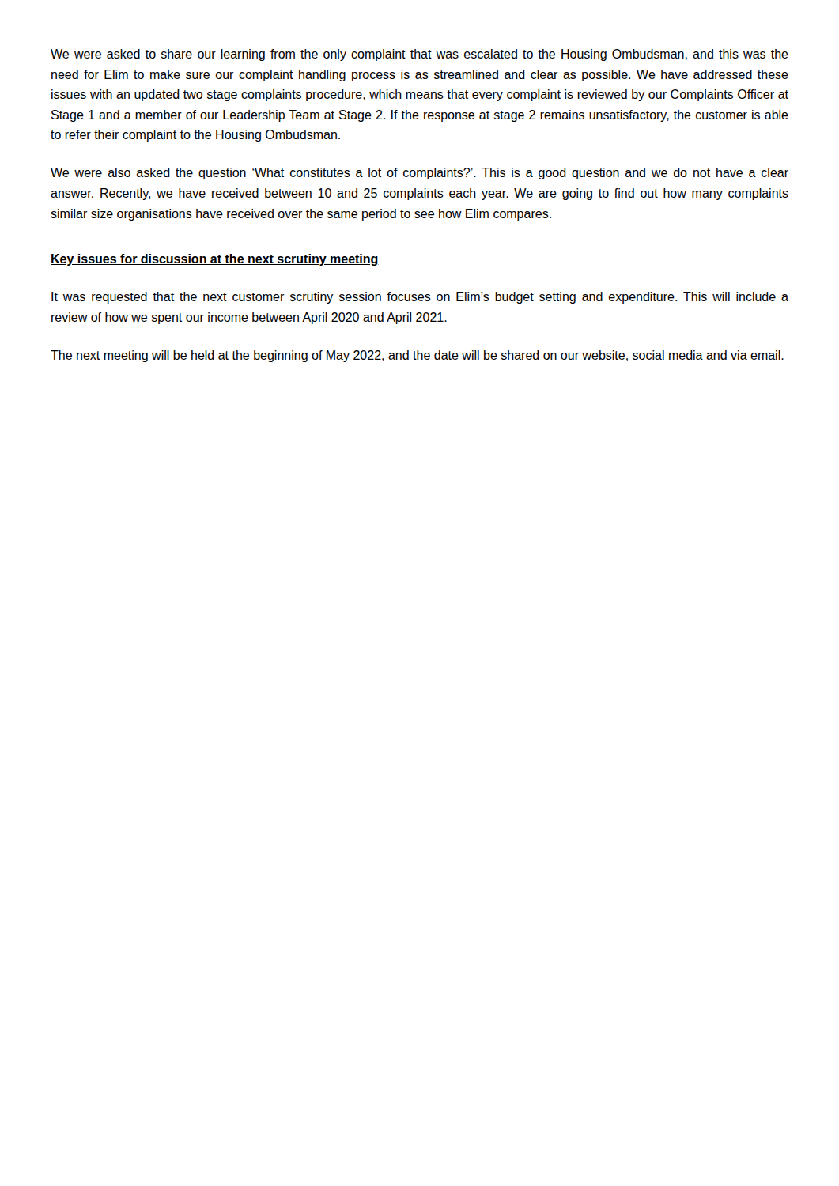We were asked to share our learning from the only complaint that was escalated to the Housing Ombudsman, and this was the need for Elim to make sure our complaint handling process is as streamlined and clear as possible. We have addressed these issues with an updated two stage complaints procedure, which means that every complaint is reviewed by our Complaints Officer at Stage 1 and a member of our Leadership Team at Stage 2. If the response at stage 2 remains unsatisfactory, the customer is able to refer their complaint to the Housing Ombudsman.
We were also asked the question ‘What constitutes a lot of complaints?’. This is a good question and we do not have a clear answer. Recently, we have received between 10 and 25 complaints each year. We are going to find out how many complaints similar size organisations have received over the same period to see how Elim compares.
Key issues for discussion at the next scrutiny meeting
It was requested that the next customer scrutiny session focuses on Elim’s budget setting and expenditure. This will include a review of how we spent our income between April 2020 and April 2021.
The next meeting will be held at the beginning of May 2022, and the date will be shared on our website, social media and via email.